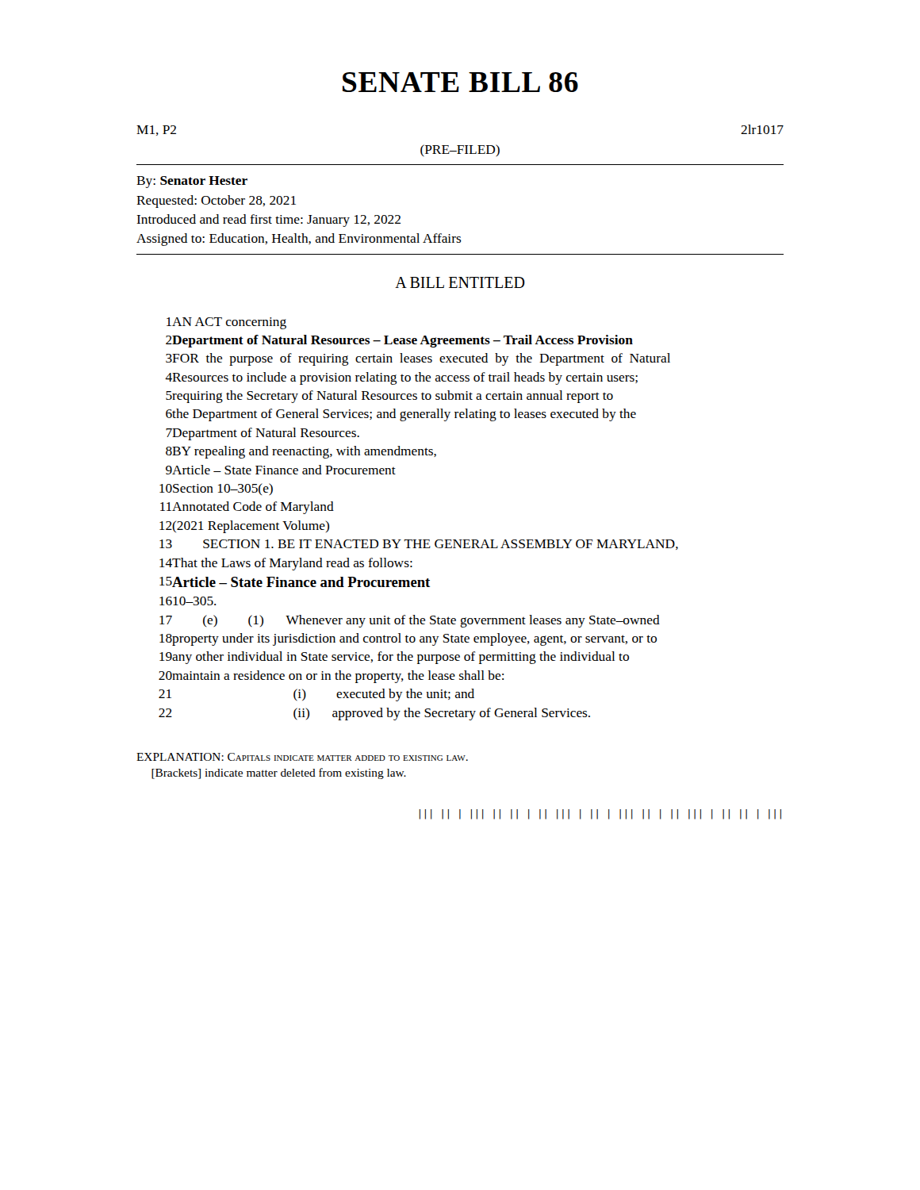SENATE BILL 86
M1, P2 2lr1017
(PRE–FILED)
By: Senator Hester
Requested: October 28, 2021
Introduced and read first time: January 12, 2022
Assigned to: Education, Health, and Environmental Affairs
A BILL ENTITLED
| 1 | AN ACT concerning |
| 2 | Department of Natural Resources – Lease Agreements – Trail Access Provision |
| 3 | FOR the purpose of requiring certain leases executed by the Department of Natural |
| 4 | Resources to include a provision relating to the access of trail heads by certain users; |
| 5 | requiring the Secretary of Natural Resources to submit a certain annual report to |
| 6 | the Department of General Services; and generally relating to leases executed by the |
| 7 | Department of Natural Resources. |
| 8 | BY repealing and reenacting, with amendments, |
| 9 | Article – State Finance and Procurement |
| 10 | Section 10–305(e) |
| 11 | Annotated Code of Maryland |
| 12 | (2021 Replacement Volume) |
| 13 | SECTION 1. BE IT ENACTED BY THE GENERAL ASSEMBLY OF MARYLAND, |
| 14 | That the Laws of Maryland read as follows: |
| 15 | Article – State Finance and Procurement |
| 16 | 10–305. |
| 17 | (e) (1) Whenever any unit of the State government leases any State–owned |
| 18 | property under its jurisdiction and control to any State employee, agent, or servant, or to |
| 19 | any other individual in State service, for the purpose of permitting the individual to |
| 20 | maintain a residence on or in the property, the lease shall be: |
| 21 | (i) executed by the unit; and |
| 22 | (ii) approved by the Secretary of General Services. |
EXPLANATION: Capitals indicate matter added to existing law. [Brackets] indicate matter deleted from existing law.
||| || | ||| || || | || ||| | || | ||| || | || ||| | || || | |||